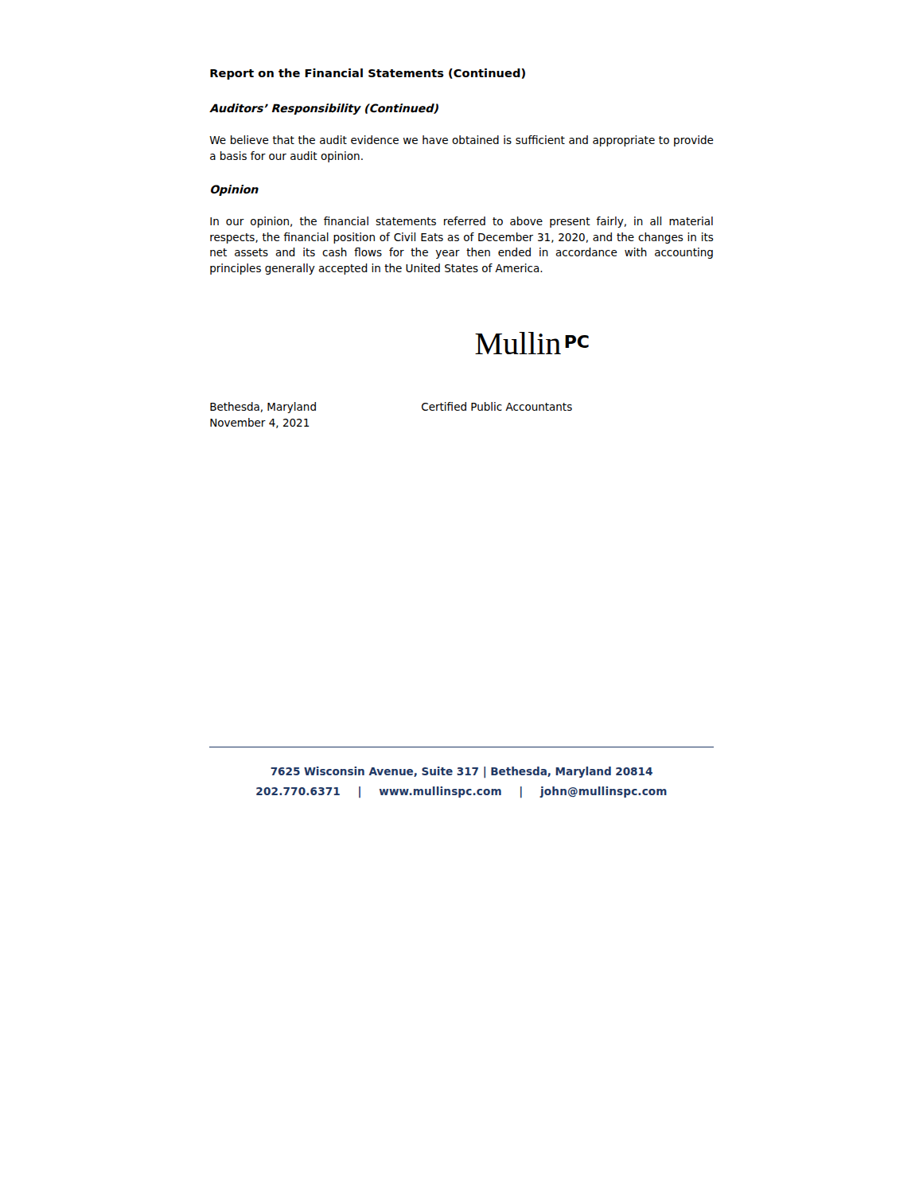Report on the Financial Statements (Continued)
Auditors’ Responsibility (Continued)
We believe that the audit evidence we have obtained is sufficient and appropriate to provide a basis for our audit opinion.
Opinion
In our opinion, the financial statements referred to above present fairly, in all material respects, the financial position of Civil Eats as of December 31, 2020, and the changes in its net assets and its cash flows for the year then ended in accordance with accounting principles generally accepted in the United States of America.
MullinPC
Bethesda, Maryland
November 4, 2021
Certified Public Accountants
7625 Wisconsin Avenue, Suite 317 | Bethesda, Maryland 20814
202.770.6371|www.mullinspc.com|john@mullinspc.com